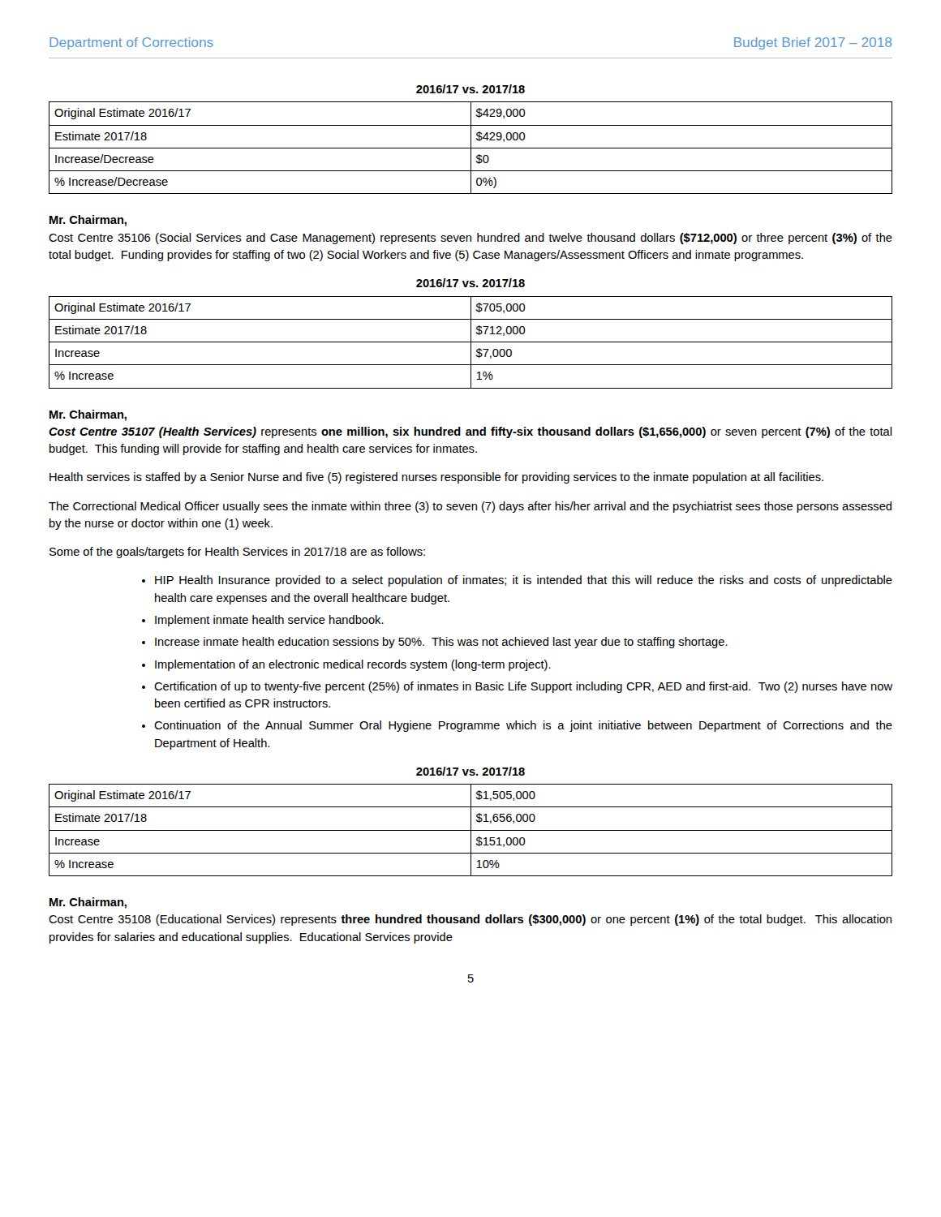Department of Corrections Budget Brief 2017 – 2018
2016/17 vs. 2017/18
| Original Estimate 2016/17 | $429,000 |
| Estimate 2017/18 | $429,000 |
| Increase/Decrease | $0 |
| % Increase/Decrease | 0%) |
Mr. Chairman,
Cost Centre 35106 (Social Services and Case Management) represents seven hundred and twelve thousand dollars ($712,000) or three percent (3%) of the total budget. Funding provides for staffing of two (2) Social Workers and five (5) Case Managers/Assessment Officers and inmate programmes.
2016/17 vs. 2017/18
| Original Estimate 2016/17 | $705,000 |
| Estimate 2017/18 | $712,000 |
| Increase | $7,000 |
| % Increase | 1% |
Mr. Chairman,
Cost Centre 35107 (Health Services) represents one million, six hundred and fifty-six thousand dollars ($1,656,000) or seven percent (7%) of the total budget. This funding will provide for staffing and health care services for inmates.
Health services is staffed by a Senior Nurse and five (5) registered nurses responsible for providing services to the inmate population at all facilities.
The Correctional Medical Officer usually sees the inmate within three (3) to seven (7) days after his/her arrival and the psychiatrist sees those persons assessed by the nurse or doctor within one (1) week.
Some of the goals/targets for Health Services in 2017/18 are as follows:
HIP Health Insurance provided to a select population of inmates; it is intended that this will reduce the risks and costs of unpredictable health care expenses and the overall healthcare budget.
Implement inmate health service handbook.
Increase inmate health education sessions by 50%. This was not achieved last year due to staffing shortage.
Implementation of an electronic medical records system (long-term project).
Certification of up to twenty-five percent (25%) of inmates in Basic Life Support including CPR, AED and first-aid. Two (2) nurses have now been certified as CPR instructors.
Continuation of the Annual Summer Oral Hygiene Programme which is a joint initiative between Department of Corrections and the Department of Health.
2016/17 vs. 2017/18
| Original Estimate 2016/17 | $1,505,000 |
| Estimate 2017/18 | $1,656,000 |
| Increase | $151,000 |
| % Increase | 10% |
Mr. Chairman,
Cost Centre 35108 (Educational Services) represents three hundred thousand dollars ($300,000) or one percent (1%) of the total budget. This allocation provides for salaries and educational supplies. Educational Services provide
5